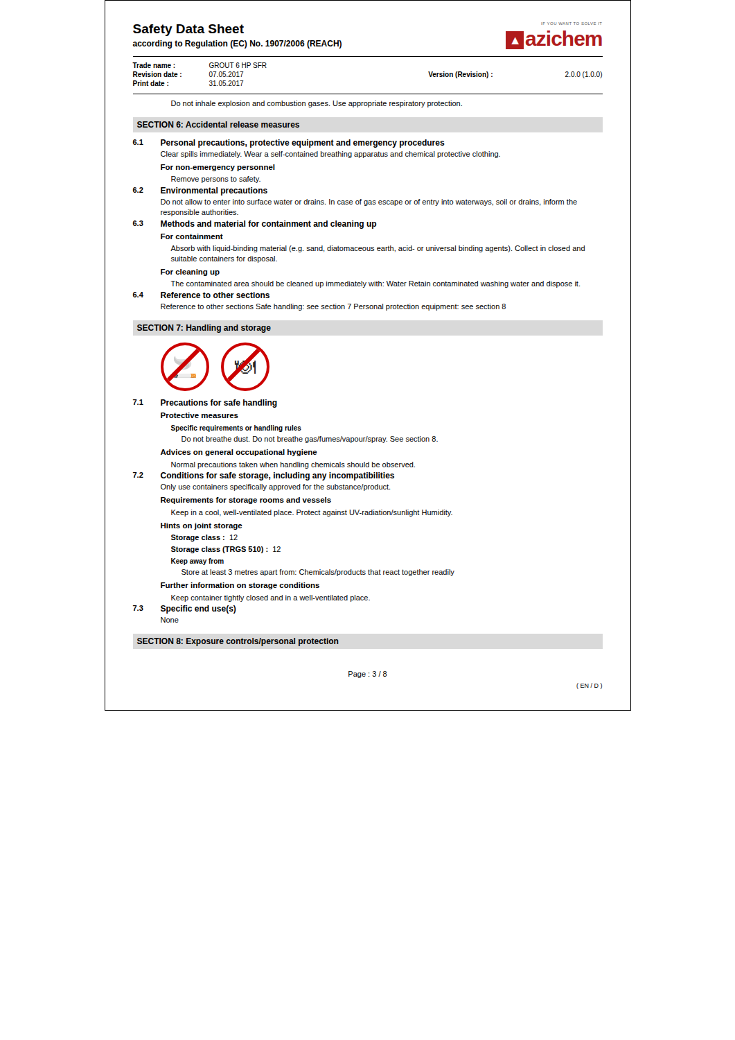Safety Data Sheet
according to Regulation (EC) No. 1907/2006 (REACH)
IF YOU WANT TO SOLVE IT
▲azichem
| Trade name : | GROUT 6 HP SFR | | |
| Revision date : | 07.05.2017 | Version (Revision) : | 2.0.0 (1.0.0) |
| Print date : | 31.05.2017 | | |
Do not inhale explosion and combustion gases. Use appropriate respiratory protection.
SECTION 6: Accidental release measures
6.1
Personal precautions, protective equipment and emergency procedures
Clear spills immediately. Wear a self-contained breathing apparatus and chemical protective clothing.
For non-emergency personnel
Remove persons to safety.
6.2
Environmental precautions
Do not allow to enter into surface water or drains. In case of gas escape or of entry into waterways, soil or drains, inform the responsible authorities.
6.3
Methods and material for containment and cleaning up
For containment
Absorb with liquid-binding material (e.g. sand, diatomaceous earth, acid- or universal binding agents). Collect in closed and suitable containers for disposal.
For cleaning up
The contaminated area should be cleaned up immediately with: Water Retain contaminated washing water and dispose it.
6.4
Reference to other sections
Reference to other sections Safe handling: see section 7 Personal protection equipment: see section 8
SECTION 7: Handling and storage
🚬 🍽
7.1
Precautions for safe handling
Protective measures
Specific requirements or handling rules
Do not breathe dust. Do not breathe gas/fumes/vapour/spray. See section 8.
Advices on general occupational hygiene
Normal precautions taken when handling chemicals should be observed.
7.2
Conditions for safe storage, including any incompatibilities
Only use containers specifically approved for the substance/product.
Requirements for storage rooms and vessels
Keep in a cool, well-ventilated place. Protect against UV-radiation/sunlight Humidity.
Hints on joint storage
Storage class : 12
Storage class (TRGS 510) : 12
Keep away from
Store at least 3 metres apart from: Chemicals/products that react together readily
Further information on storage conditions
Keep container tightly closed and in a well-ventilated place.
7.3
Specific end use(s)
None
SECTION 8: Exposure controls/personal protection
Page : 3 / 8
( EN / D )